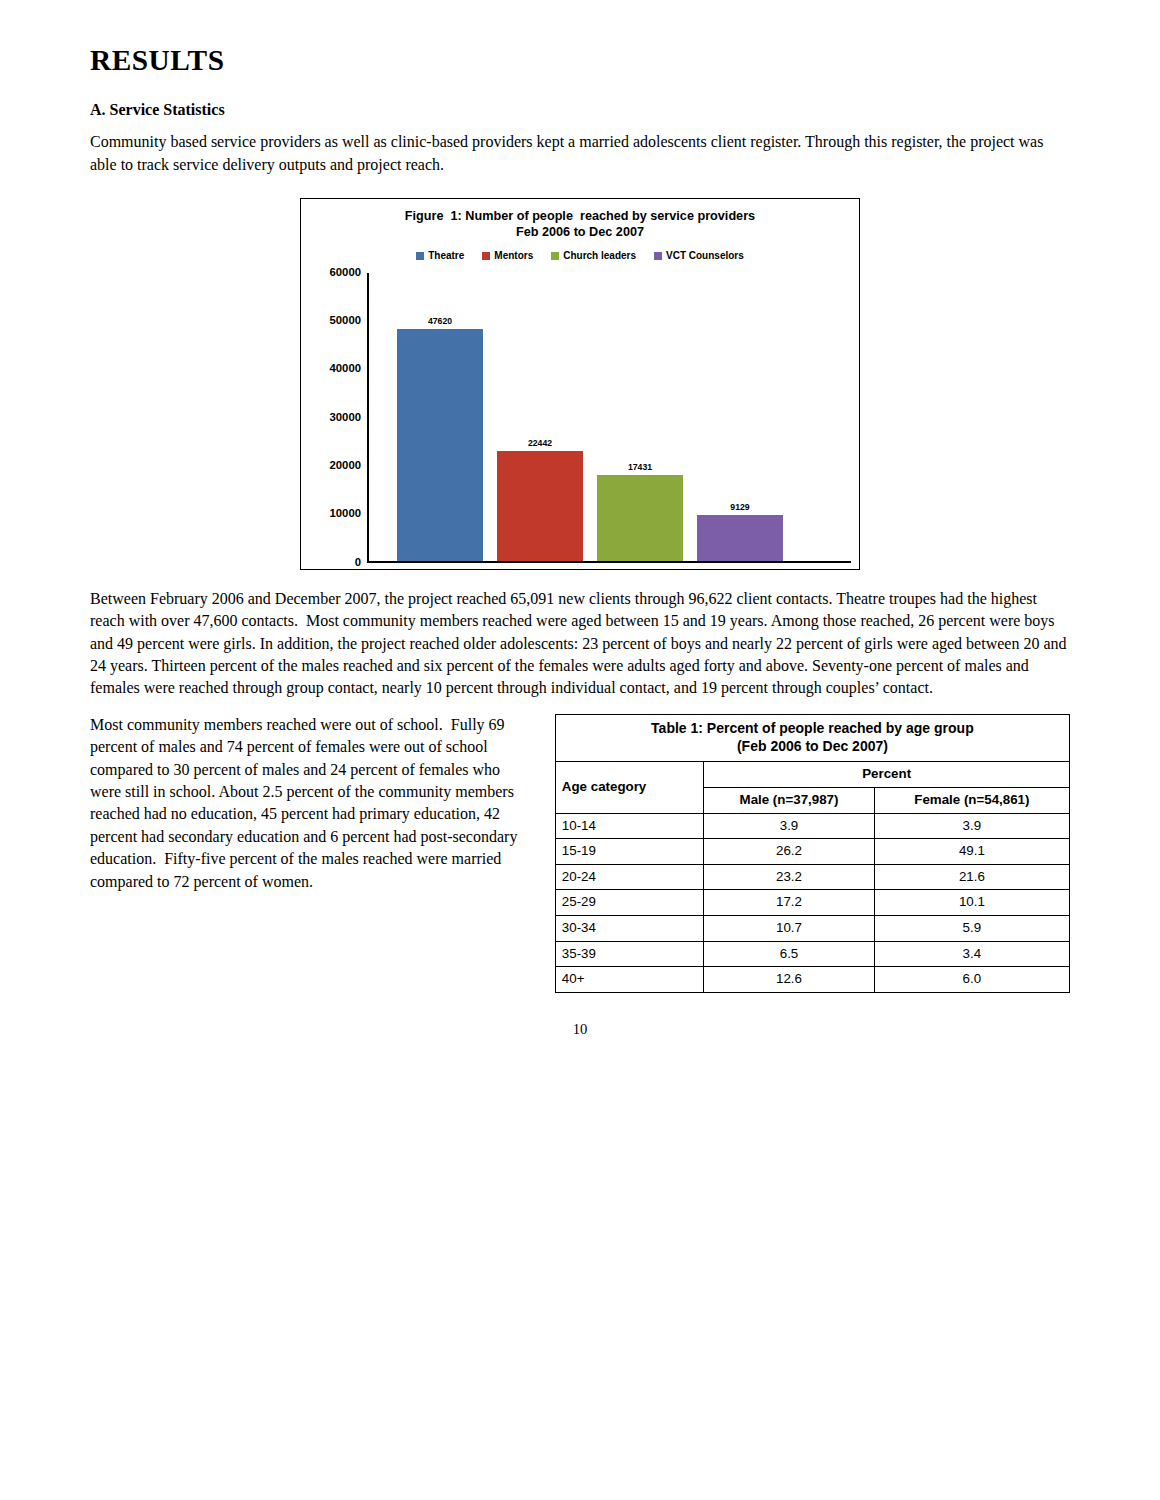RESULTS
A. Service Statistics
Community based service providers as well as clinic-based providers kept a married adolescents client register. Through this register, the project was able to track service delivery outputs and project reach.
Figure 1: Number of people reached by service providers
Feb 2006 to Dec 2007
Theatre Mentors Church leaders VCT Counselors
60000
50000
40000
30000
20000
10000
0
47620
22442
17431
9129
Between February 2006 and December 2007, the project reached 65,091 new clients through 96,622 client contacts. Theatre troupes had the highest reach with over 47,600 contacts. Most community members reached were aged between 15 and 19 years. Among those reached, 26 percent were boys and 49 percent were girls. In addition, the project reached older adolescents: 23 percent of boys and nearly 22 percent of girls were aged between 20 and 24 years. Thirteen percent of the males reached and six percent of the females were adults aged forty and above. Seventy-one percent of males and females were reached through group contact, nearly 10 percent through individual contact, and 19 percent through couples’ contact.
Most community members reached were out of school. Fully 69 percent of males and 74 percent of females were out of school compared to 30 percent of males and 24 percent of females who were still in school. About 2.5 percent of the community members reached had no education, 45 percent had primary education, 42 percent had secondary education and 6 percent had post-secondary education. Fifty-five percent of the males reached were married compared to 72 percent of women.
Table 1: Percent of people reached by age group (Feb 2006 to Dec 2007)
| Age category | Percent |
| --- | --- |
| Male (n=37,987) | Female (n=54,861) |
| 10-14 | 3.9 | 3.9 |
| 15-19 | 26.2 | 49.1 |
| 20-24 | 23.2 | 21.6 |
| 25-29 | 17.2 | 10.1 |
| 30-34 | 10.7 | 5.9 |
| 35-39 | 6.5 | 3.4 |
| 40+ | 12.6 | 6.0 |
10